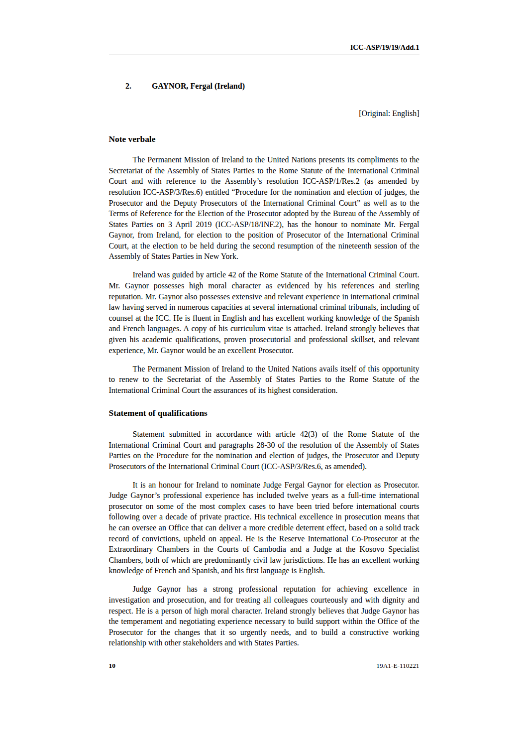ICC-ASP/19/19/Add.1
2. GAYNOR, Fergal (Ireland)
[Original: English]
Note verbale
The Permanent Mission of Ireland to the United Nations presents its compliments to the Secretariat of the Assembly of States Parties to the Rome Statute of the International Criminal Court and with reference to the Assembly’s resolution ICC-ASP/1/Res.2 (as amended by resolution ICC-ASP/3/Res.6) entitled “Procedure for the nomination and election of judges, the Prosecutor and the Deputy Prosecutors of the International Criminal Court” as well as to the Terms of Reference for the Election of the Prosecutor adopted by the Bureau of the Assembly of States Parties on 3 April 2019 (ICC-ASP/18/INF.2), has the honour to nominate Mr. Fergal Gaynor, from Ireland, for election to the position of Prosecutor of the International Criminal Court, at the election to be held during the second resumption of the nineteenth session of the Assembly of States Parties in New York.
Ireland was guided by article 42 of the Rome Statute of the International Criminal Court. Mr. Gaynor possesses high moral character as evidenced by his references and sterling reputation. Mr. Gaynor also possesses extensive and relevant experience in international criminal law having served in numerous capacities at several international criminal tribunals, including of counsel at the ICC. He is fluent in English and has excellent working knowledge of the Spanish and French languages. A copy of his curriculum vitae is attached. Ireland strongly believes that given his academic qualifications, proven prosecutorial and professional skillset, and relevant experience, Mr. Gaynor would be an excellent Prosecutor.
The Permanent Mission of Ireland to the United Nations avails itself of this opportunity to renew to the Secretariat of the Assembly of States Parties to the Rome Statute of the International Criminal Court the assurances of its highest consideration.
Statement of qualifications
Statement submitted in accordance with article 42(3) of the Rome Statute of the International Criminal Court and paragraphs 28-30 of the resolution of the Assembly of States Parties on the Procedure for the nomination and election of judges, the Prosecutor and Deputy Prosecutors of the International Criminal Court (ICC-ASP/3/Res.6, as amended).
It is an honour for Ireland to nominate Judge Fergal Gaynor for election as Prosecutor. Judge Gaynor’s professional experience has included twelve years as a full-time international prosecutor on some of the most complex cases to have been tried before international courts following over a decade of private practice. His technical excellence in prosecution means that he can oversee an Office that can deliver a more credible deterrent effect, based on a solid track record of convictions, upheld on appeal. He is the Reserve International Co-Prosecutor at the Extraordinary Chambers in the Courts of Cambodia and a Judge at the Kosovo Specialist Chambers, both of which are predominantly civil law jurisdictions. He has an excellent working knowledge of French and Spanish, and his first language is English.
Judge Gaynor has a strong professional reputation for achieving excellence in investigation and prosecution, and for treating all colleagues courteously and with dignity and respect. He is a person of high moral character. Ireland strongly believes that Judge Gaynor has the temperament and negotiating experience necessary to build support within the Office of the Prosecutor for the changes that it so urgently needs, and to build a constructive working relationship with other stakeholders and with States Parties.
10 19A1-E-110221